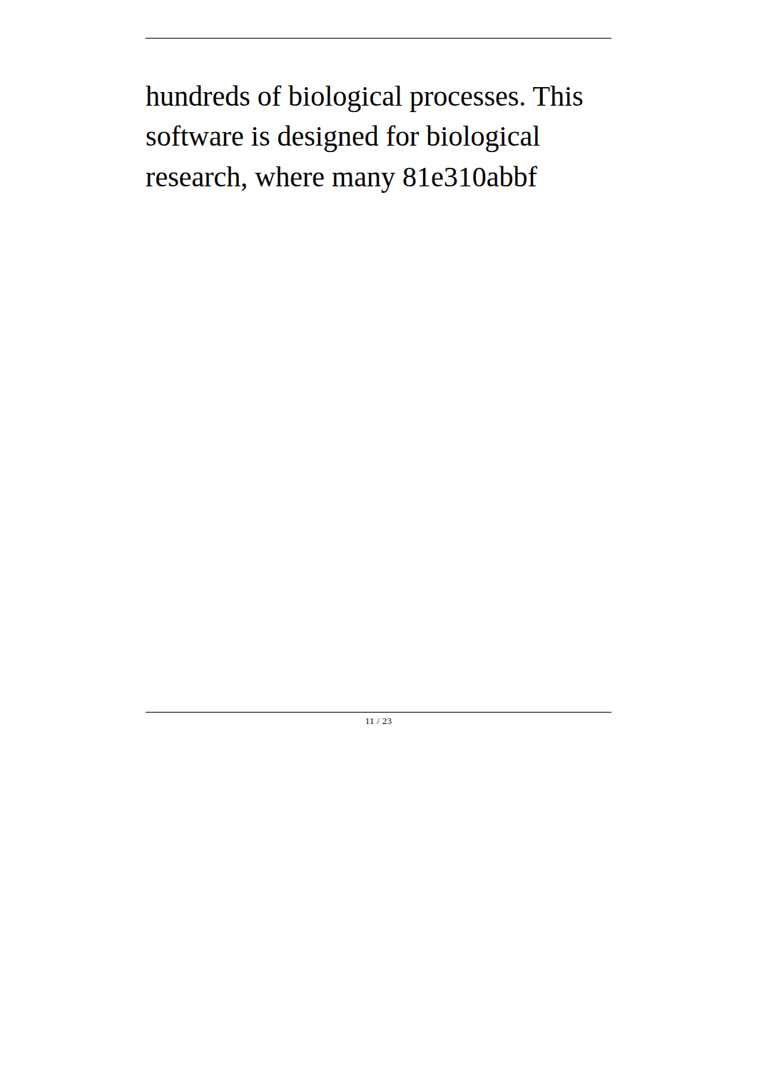hundreds of biological processes. This software is designed for biological research, where many 81e310abbf
11 / 23